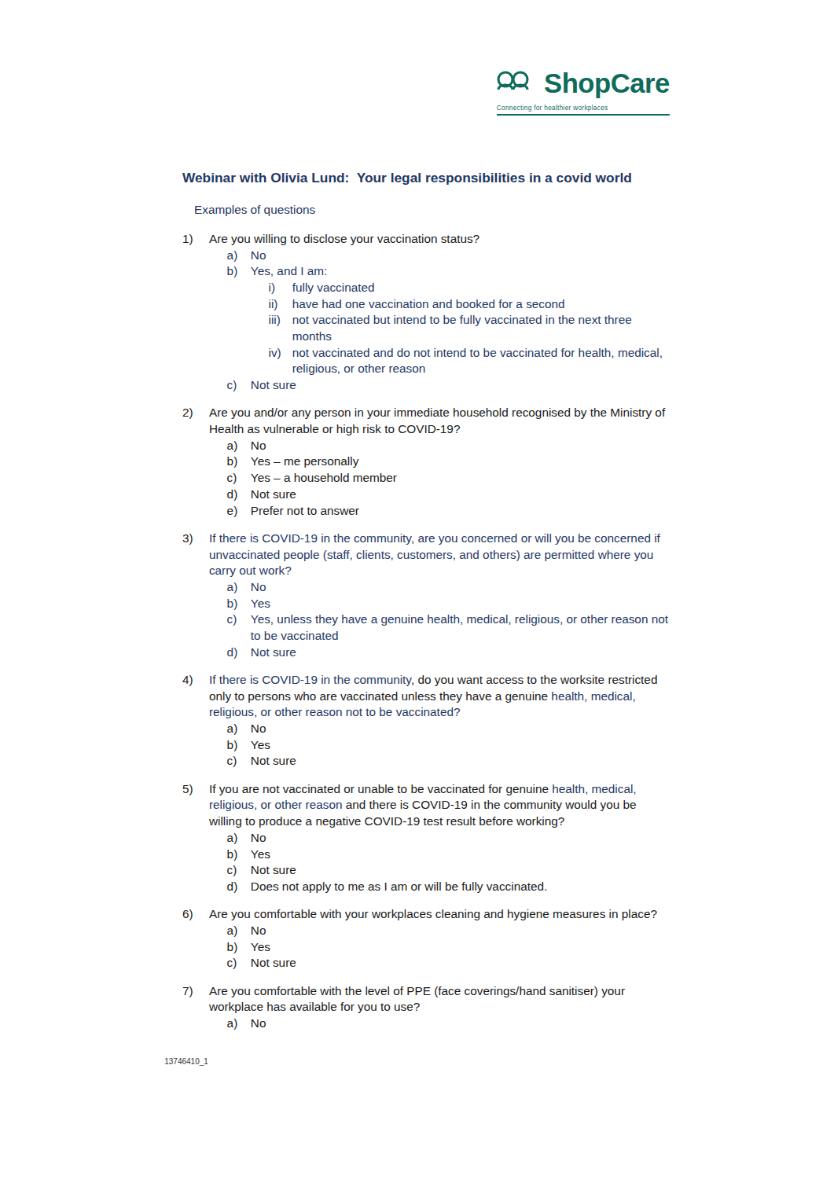Shop Care
Connecting for healthier workplaces
Webinar with Olivia Lund: Your legal responsibilities in a covid world
Examples of questions
Are you willing to disclose your vaccination status?
No
Yes, and I am:
fully vaccinated
have had one vaccination and booked for a second
not vaccinated but intend to be fully vaccinated in the next three months
not vaccinated and do not intend to be vaccinated for health, medical, religious, or other reason
Not sure
Are you and/or any person in your immediate household recognised by the Ministry of Health as vulnerable or high risk to COVID-19?
No
Yes – me personally
Yes – a household member
Not sure
Prefer not to answer
If there is COVID-19 in the community, are you concerned or will you be concerned if unvaccinated people (staff, clients, customers, and others) are permitted where you carry out work?
No
Yes
Yes, unless they have a genuine health, medical, religious, or other reason not to be vaccinated
Not sure
If there is COVID-19 in the community, do you want access to the worksite restricted only to persons who are vaccinated unless they have a genuine health, medical, religious, or other reason not to be vaccinated?
No
Yes
Not sure
If you are not vaccinated or unable to be vaccinated for genuine health, medical, religious, or other reason and there is COVID-19 in the community would you be willing to produce a negative COVID-19 test result before working?
No
Yes
Not sure
Does not apply to me as I am or will be fully vaccinated.
Are you comfortable with your workplaces cleaning and hygiene measures in place?
No
Yes
Not sure
Are you comfortable with the level of PPE (face coverings/hand sanitiser) your workplace has available for you to use?
No
13746410_1